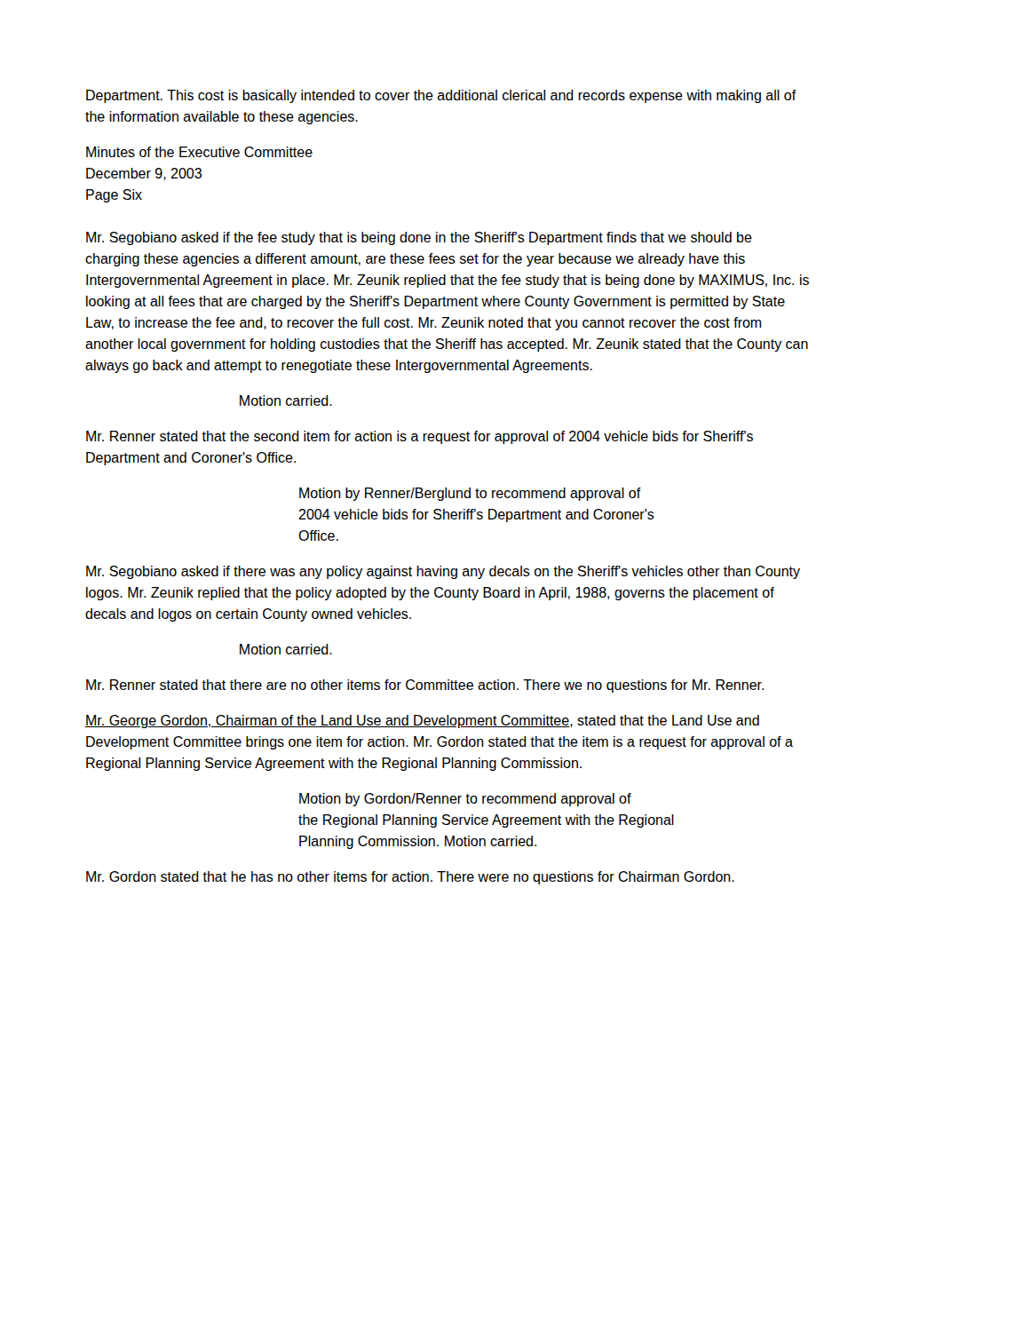Department. This cost is basically intended to cover the additional clerical and records expense with making all of the information available to these agencies.
Minutes of the Executive Committee
December 9, 2003
Page Six
Mr. Segobiano asked if the fee study that is being done in the Sheriff's Department finds that we should be charging these agencies a different amount, are these fees set for the year because we already have this Intergovernmental Agreement in place. Mr. Zeunik replied that the fee study that is being done by MAXIMUS, Inc. is looking at all fees that are charged by the Sheriff's Department where County Government is permitted by State Law, to increase the fee and, to recover the full cost. Mr. Zeunik noted that you cannot recover the cost from another local government for holding custodies that the Sheriff has accepted. Mr. Zeunik stated that the County can always go back and attempt to renegotiate these Intergovernmental Agreements.
Motion carried.
Mr. Renner stated that the second item for action is a request for approval of 2004 vehicle bids for Sheriff's Department and Coroner's Office.
Motion by Renner/Berglund to recommend approval of
2004 vehicle bids for Sheriff's Department and Coroner's
Office.
Mr. Segobiano asked if there was any policy against having any decals on the Sheriff's vehicles other than County logos. Mr. Zeunik replied that the policy adopted by the County Board in April, 1988, governs the placement of decals and logos on certain County owned vehicles.
Motion carried.
Mr. Renner stated that there are no other items for Committee action. There we no questions for Mr. Renner.
Mr. George Gordon, Chairman of the Land Use and Development Committee, stated that the Land Use and Development Committee brings one item for action. Mr. Gordon stated that the item is a request for approval of a Regional Planning Service Agreement with the Regional Planning Commission.
Motion by Gordon/Renner to recommend approval of
the Regional Planning Service Agreement with the Regional
Planning Commission. Motion carried.
Mr. Gordon stated that he has no other items for action. There were no questions for Chairman Gordon.